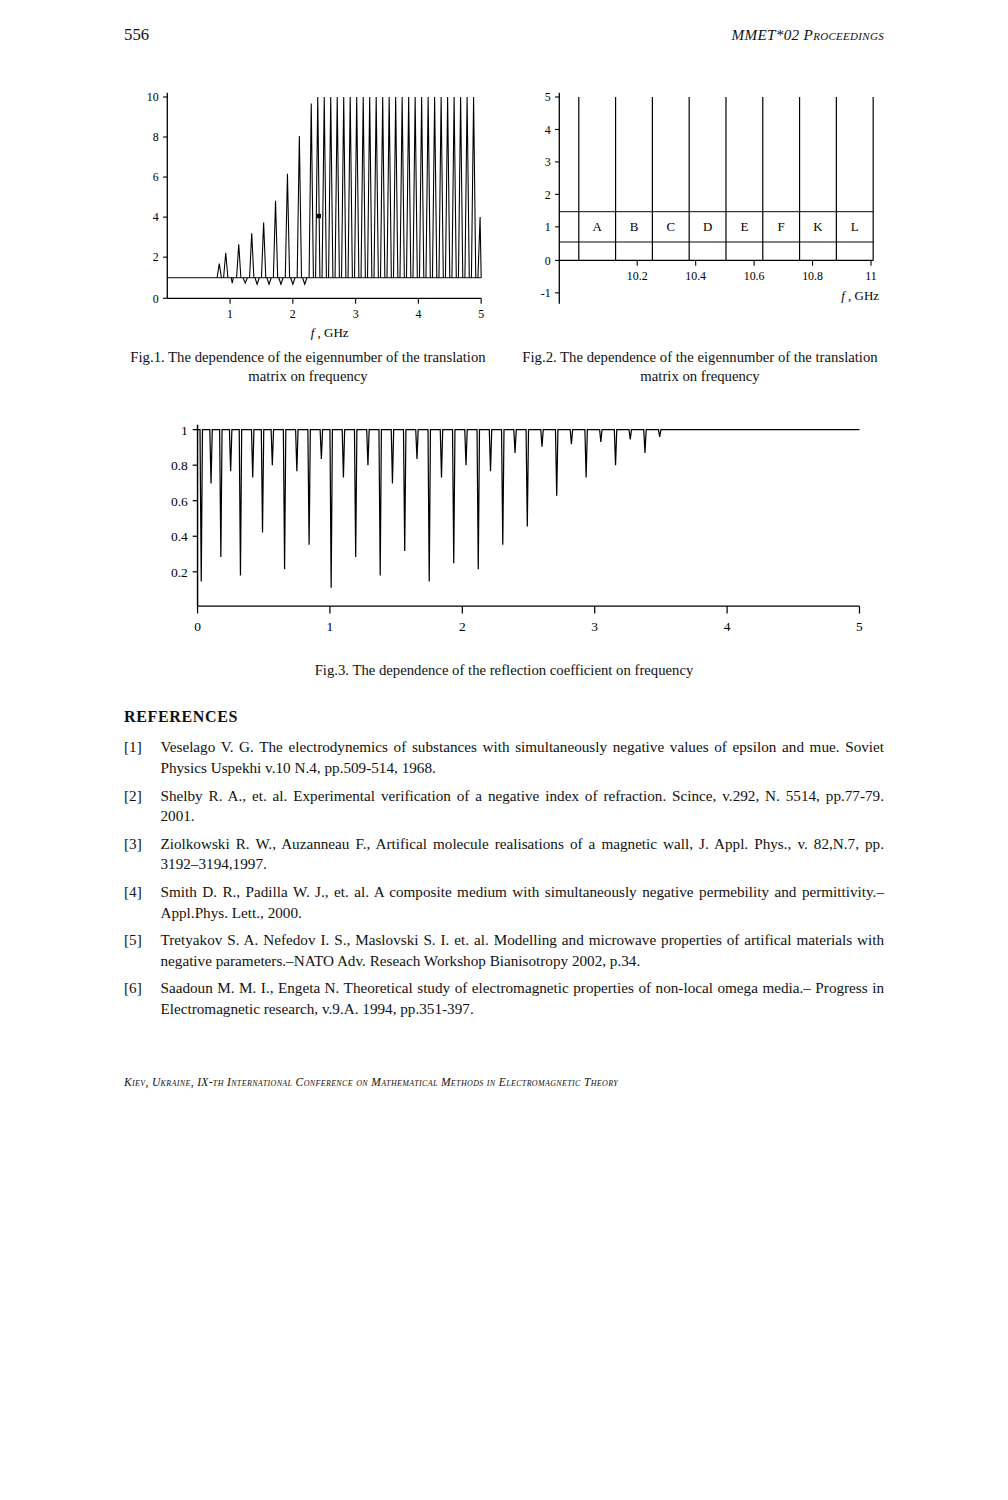556 MMET*02 Proceedings
10 8 6 4 2 0 1 2 3 4 5 f , GHz
Fig.1. The dependence of the eigennumber of the translation matrix on frequency
5 4 3 2 1 0 -1 10.2 10.4 10.6 10.8 11 A B C D E F K L f , GHz
Fig.2. The dependence of the eigennumber of the translation matrix on frequency
1 0.8 0.6 0.4 0.2 0 1 2 3 4 5
Fig.3. The dependence of the reflection coefficient on frequency
REFERENCES
Veselago V. G. The electrodynemics of substances with simultaneously negative values of epsilon and mue. Soviet Physics Uspekhi v.10 N.4, pp.509-514, 1968.
Shelby R. A., et. al. Experimental verification of a negative index of refraction. Scince, v.292, N. 5514, pp.77-79. 2001.
Ziolkowski R. W., Auzanneau F., Artifical molecule realisations of a magnetic wall, J. Appl. Phys., v. 82,N.7, pp. 3192–3194,1997.
Smith D. R., Padilla W. J., et. al. A composite medium with simultaneously negative permebility and permittivity.–Appl.Phys. Lett., 2000.
Tretyakov S. A. Nefedov I. S., Maslovski S. I. et. al. Modelling and microwave properties of artifical materials with negative parameters.–NATO Adv. Reseach Workshop Bianisotropy 2002, p.34.
Saadoun M. M. I., Engeta N. Theoretical study of electromagnetic properties of non-local omega media.– Progress in Electromagnetic research, v.9.A. 1994, pp.351-397.
Kiev, Ukraine, IX-th International Conference on Mathematical Methods in Electromagnetic Theory